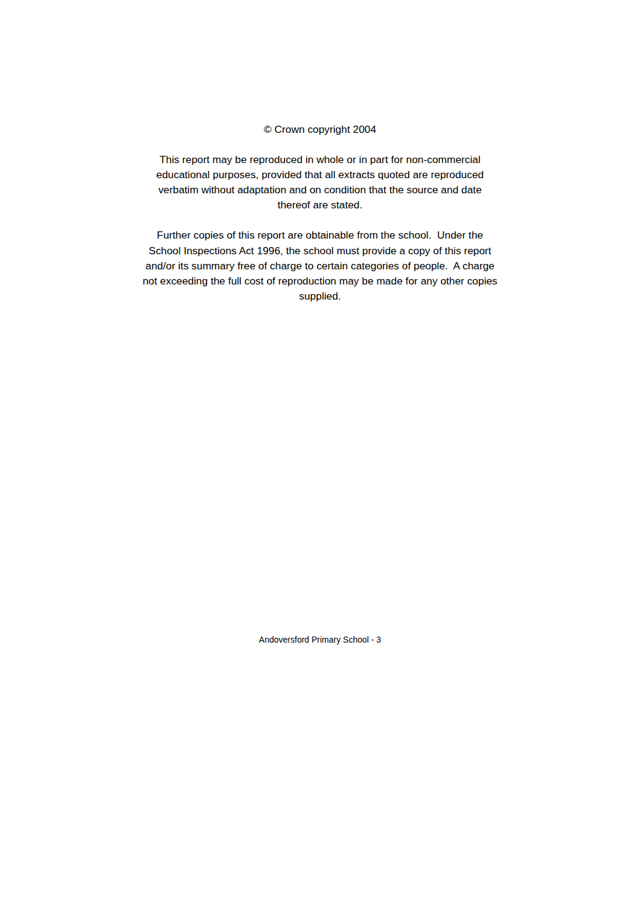© Crown copyright 2004
This report may be reproduced in whole or in part for non-commercial educational purposes, provided that all extracts quoted are reproduced verbatim without adaptation and on condition that the source and date thereof are stated.
Further copies of this report are obtainable from the school. Under the School Inspections Act 1996, the school must provide a copy of this report and/or its summary free of charge to certain categories of people. A charge not exceeding the full cost of reproduction may be made for any other copies supplied.
Andoversford Primary School - 3